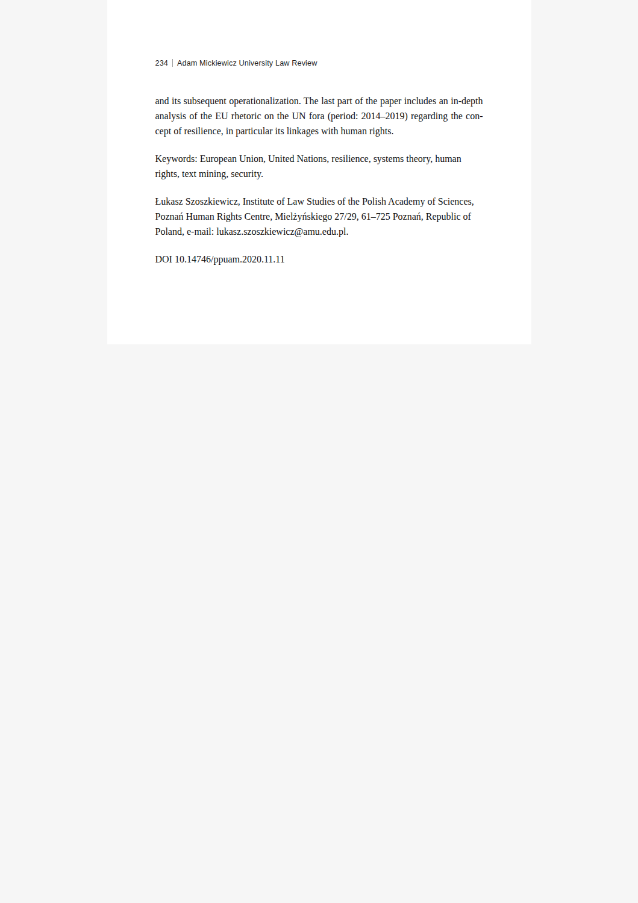234 Adam Mickiewicz University Law Review
and its subsequent operationalization. The last part of the paper includes an in-depth analysis of the EU rhetoric on the UN fora (period: 2014–2019) regarding the concept of resilience, in particular its linkages with human rights.
Keywords: European Union, United Nations, resilience, systems theory, human rights, text mining, security.
Łukasz Szoszkiewicz, Institute of Law Studies of the Polish Academy of Sciences, Poznań Human Rights Centre, Mielżyńskiego 27/29, 61–725 Poznań, Republic of Poland, e-mail: lukasz.szoszkiewicz@amu.edu.pl.
DOI 10.14746/ppuam.2020.11.11